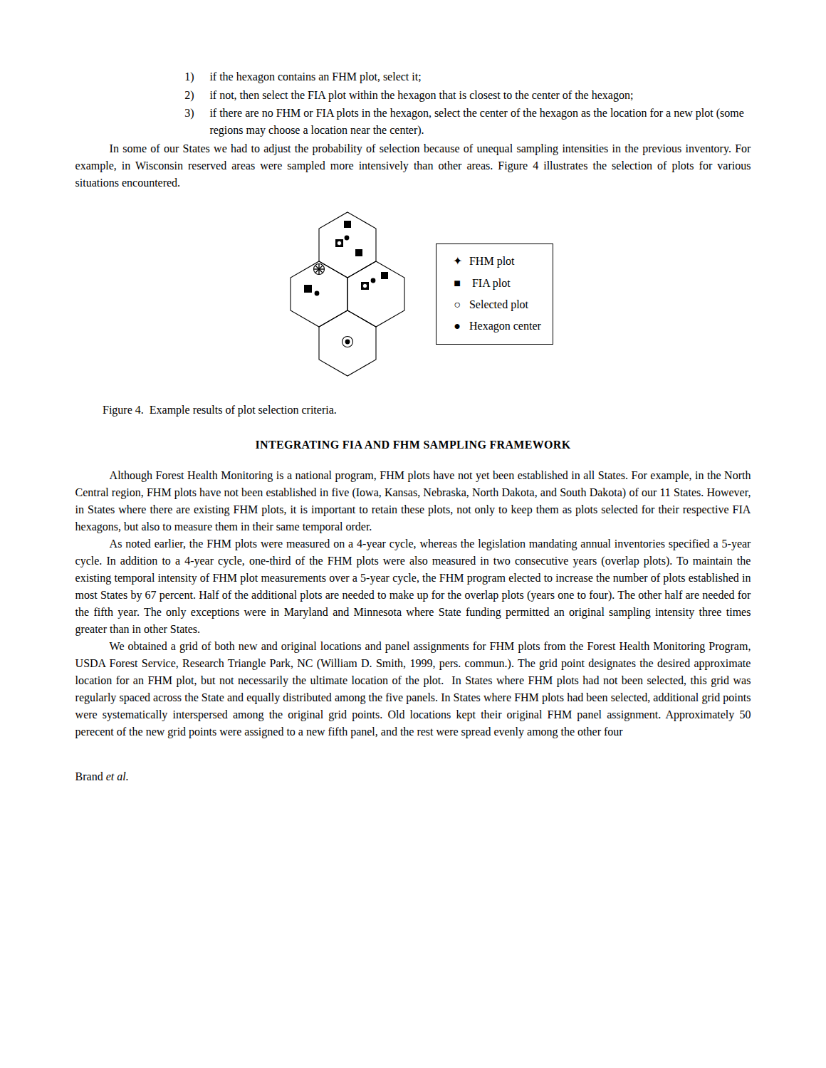if the hexagon contains an FHM plot, select it;
if not, then select the FIA plot within the hexagon that is closest to the center of the hexagon;
if there are no FHM or FIA plots in the hexagon, select the center of the hexagon as the location for a new plot (some regions may choose a location near the center).
In some of our States we had to adjust the probability of selection because of unequal sampling intensities in the previous inventory. For example, in Wisconsin reserved areas were sampled more intensively than other areas. Figure 4 illustrates the selection of plots for various situations encountered.
✦ FHM plot
■ FIA plot
○ Selected plot
● Hexagon center
Figure 4. Example results of plot selection criteria.
INTEGRATING FIA AND FHM SAMPLING FRAMEWORK
Although Forest Health Monitoring is a national program, FHM plots have not yet been established in all States. For example, in the North Central region, FHM plots have not been established in five (Iowa, Kansas, Nebraska, North Dakota, and South Dakota) of our 11 States. However, in States where there are existing FHM plots, it is important to retain these plots, not only to keep them as plots selected for their respective FIA hexagons, but also to measure them in their same temporal order.
As noted earlier, the FHM plots were measured on a 4-year cycle, whereas the legislation mandating annual inventories specified a 5-year cycle. In addition to a 4-year cycle, one-third of the FHM plots were also measured in two consecutive years (overlap plots). To maintain the existing temporal intensity of FHM plot measurements over a 5-year cycle, the FHM program elected to increase the number of plots established in most States by 67 percent. Half of the additional plots are needed to make up for the overlap plots (years one to four). The other half are needed for the fifth year. The only exceptions were in Maryland and Minnesota where State funding permitted an original sampling intensity three times greater than in other States.
We obtained a grid of both new and original locations and panel assignments for FHM plots from the Forest Health Monitoring Program, USDA Forest Service, Research Triangle Park, NC (William D. Smith, 1999, pers. commun.). The grid point designates the desired approximate location for an FHM plot, but not necessarily the ultimate location of the plot. In States where FHM plots had not been selected, this grid was regularly spaced across the State and equally distributed among the five panels. In States where FHM plots had been selected, additional grid points were systematically interspersed among the original grid points. Old locations kept their original FHM panel assignment. Approximately 50 perecent of the new grid points were assigned to a new fifth panel, and the rest were spread evenly among the other four
Brand et al.